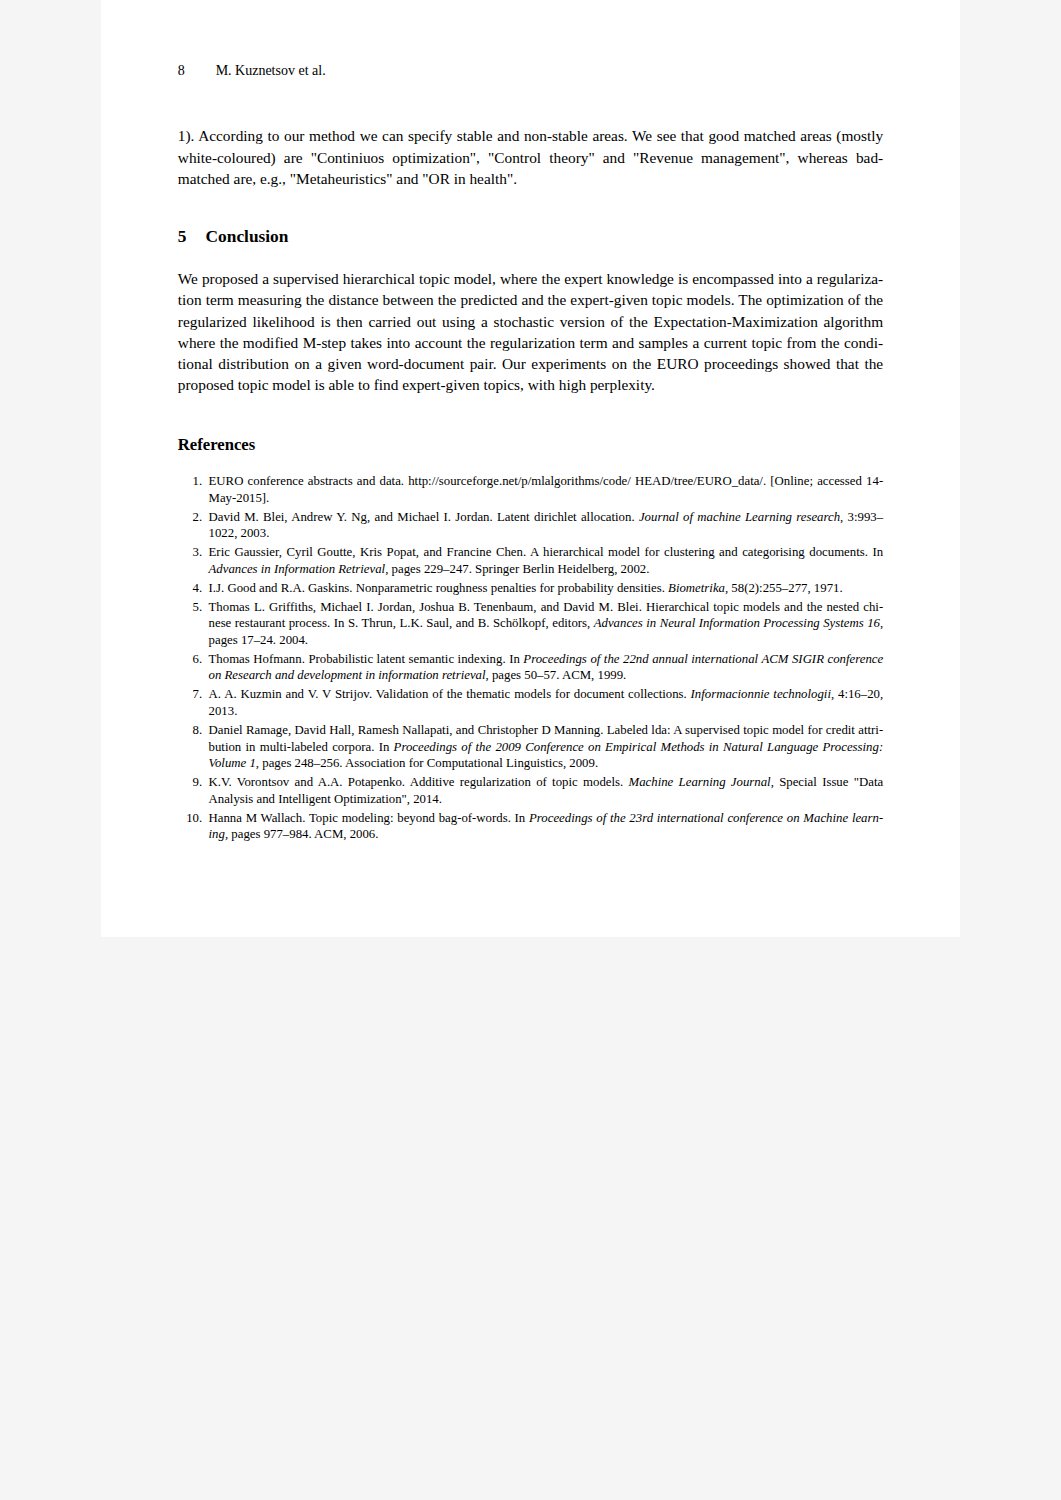8 M. Kuznetsov et al.
1). According to our method we can specify stable and non-stable areas. We see that good matched areas (mostly white-coloured) are "Continiuos optimization", "Control theory" and "Revenue management", whereas bad-matched are, e.g., "Metaheuristics" and "OR in health".
5 Conclusion
We proposed a supervised hierarchical topic model, where the expert knowledge is encompassed into a regularization term measuring the distance between the predicted and the expert-given topic models. The optimization of the regularized likelihood is then carried out using a stochastic version of the Expectation-Maximization algorithm where the modified M-step takes into account the regularization term and samples a current topic from the conditional distribution on a given word-document pair. Our experiments on the EURO proceedings showed that the proposed topic model is able to find expert-given topics, with high perplexity.
References
EURO conference abstracts and data. http://sourceforge.net/p/mlalgorithms/code/ HEAD/tree/EURO_data/. [Online; accessed 14-May-2015].
David M. Blei, Andrew Y. Ng, and Michael I. Jordan. Latent dirichlet allocation. Journal of machine Learning research, 3:993–1022, 2003.
Eric Gaussier, Cyril Goutte, Kris Popat, and Francine Chen. A hierarchical model for clustering and categorising documents. In Advances in Information Retrieval, pages 229–247. Springer Berlin Heidelberg, 2002.
I.J. Good and R.A. Gaskins. Nonparametric roughness penalties for probability densities. Biometrika, 58(2):255–277, 1971.
Thomas L. Griffiths, Michael I. Jordan, Joshua B. Tenenbaum, and David M. Blei. Hierarchical topic models and the nested chinese restaurant process. In S. Thrun, L.K. Saul, and B. Schölkopf, editors, Advances in Neural Information Processing Systems 16, pages 17–24. 2004.
Thomas Hofmann. Probabilistic latent semantic indexing. In Proceedings of the 22nd annual international ACM SIGIR conference on Research and development in information retrieval, pages 50–57. ACM, 1999.
A. A. Kuzmin and V. V Strijov. Validation of the thematic models for document collections. Informacionnie technologii, 4:16–20, 2013.
Daniel Ramage, David Hall, Ramesh Nallapati, and Christopher D Manning. Labeled lda: A supervised topic model for credit attribution in multi-labeled corpora. In Proceedings of the 2009 Conference on Empirical Methods in Natural Language Processing: Volume 1, pages 248–256. Association for Computational Linguistics, 2009.
K.V. Vorontsov and A.A. Potapenko. Additive regularization of topic models. Machine Learning Journal, Special Issue "Data Analysis and Intelligent Optimization", 2014.
Hanna M Wallach. Topic modeling: beyond bag-of-words. In Proceedings of the 23rd international conference on Machine learning, pages 977–984. ACM, 2006.